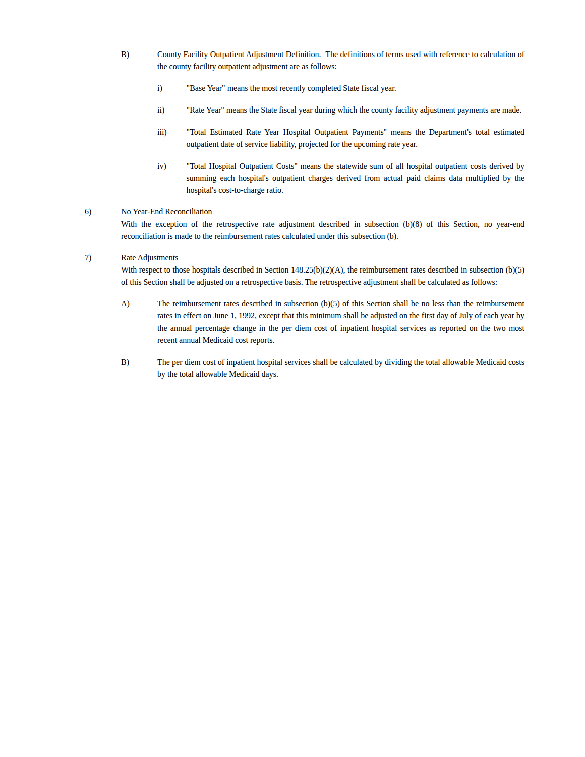B) County Facility Outpatient Adjustment Definition. The definitions of terms used with reference to calculation of the county facility outpatient adjustment are as follows:
i) "Base Year" means the most recently completed State fiscal year.
ii) "Rate Year" means the State fiscal year during which the county facility adjustment payments are made.
iii) "Total Estimated Rate Year Hospital Outpatient Payments" means the Department's total estimated outpatient date of service liability, projected for the upcoming rate year.
iv) "Total Hospital Outpatient Costs" means the statewide sum of all hospital outpatient costs derived by summing each hospital's outpatient charges derived from actual paid claims data multiplied by the hospital's cost-to-charge ratio.
6)
No Year-End Reconciliation
With the exception of the retrospective rate adjustment described in subsection (b)(8) of this Section, no year-end reconciliation is made to the reimbursement rates calculated under this subsection (b).
7)
Rate Adjustments
With respect to those hospitals described in Section 148.25(b)(2)(A), the reimbursement rates described in subsection (b)(5) of this Section shall be adjusted on a retrospective basis. The retrospective adjustment shall be calculated as follows:
A) The reimbursement rates described in subsection (b)(5) of this Section shall be no less than the reimbursement rates in effect on June 1, 1992, except that this minimum shall be adjusted on the first day of July of each year by the annual percentage change in the per diem cost of inpatient hospital services as reported on the two most recent annual Medicaid cost reports.
B) The per diem cost of inpatient hospital services shall be calculated by dividing the total allowable Medicaid costs by the total allowable Medicaid days.